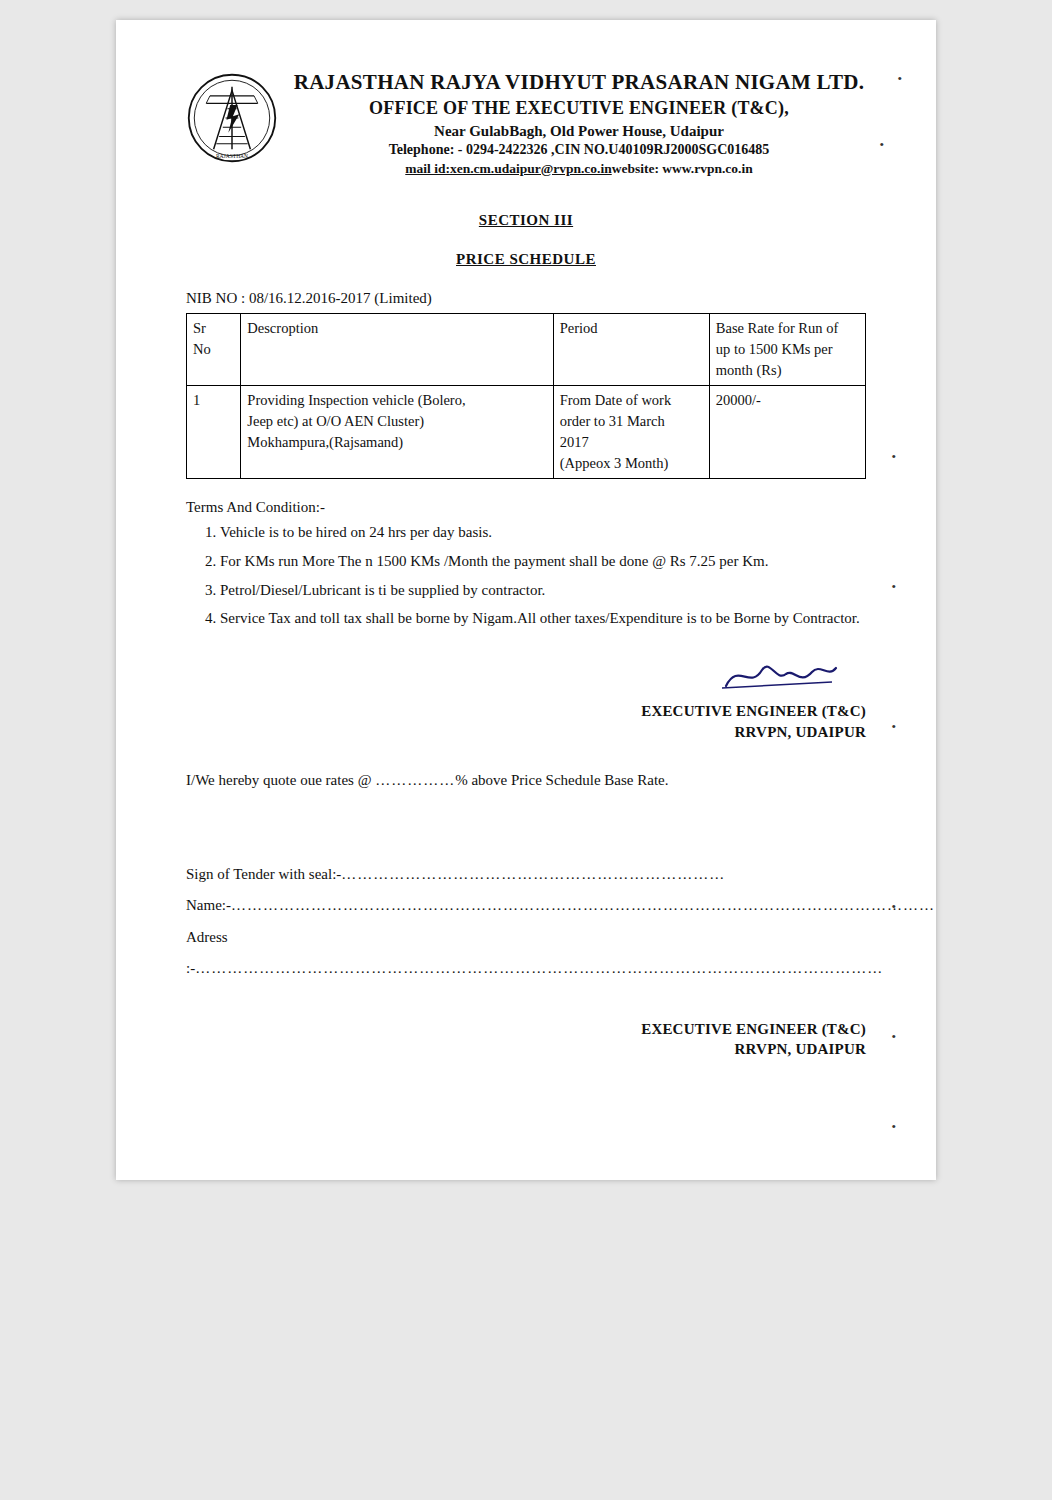• • • • • • • •
RAJASTHAN
RAJASTHAN RAJYA VIDHYUT PRASARAN NIGAM LTD.
OFFICE OF THE EXECUTIVE ENGINEER (T&C),
Near GulabBagh, Old Power House, Udaipur
Telephone: - 0294-2422326 ,CIN NO.U40109RJ2000SGC016485
mail id:xen.cm.udaipur@rvpn.co.in website: www.rvpn.co.in
SECTION III
PRICE SCHEDULE
NIB NO : 08/16.12.2016-2017 (Limited)
| Sr No | Descroption | Period | Base Rate for Run of up to 1500 KMs per month (Rs) |
| --- | --- | --- | --- |
| 1 | Providing Inspection vehicle (Bolero, Jeep etc) at O/O AEN Cluster) Mokhampura,(Rajsamand) | From Date of work order to 31 March 2017 (Appeox 3 Month) | 20000/- |
Terms And Condition:-
Vehicle is to be hired on 24 hrs per day basis.
For KMs run More The n 1500 KMs /Month the payment shall be done @ Rs 7.25 per Km.
Petrol/Diesel/Lubricant is ti be supplied by contractor.
Service Tax and toll tax shall be borne by Nigam.All other taxes/Expenditure is to be Borne by Contractor.
EXECUTIVE ENGINEER (T&C)
RRVPN, UDAIPUR
I/We hereby quote oue rates @ ……………% above Price Schedule Base Rate.
Sign of Tender with seal:-………………………………………………………………
Name:-……………………………………………………………………………………………………………………
Adress :-…………………………………………………………………………………………………………………
EXECUTIVE ENGINEER (T&C)
RRVPN, UDAIPUR